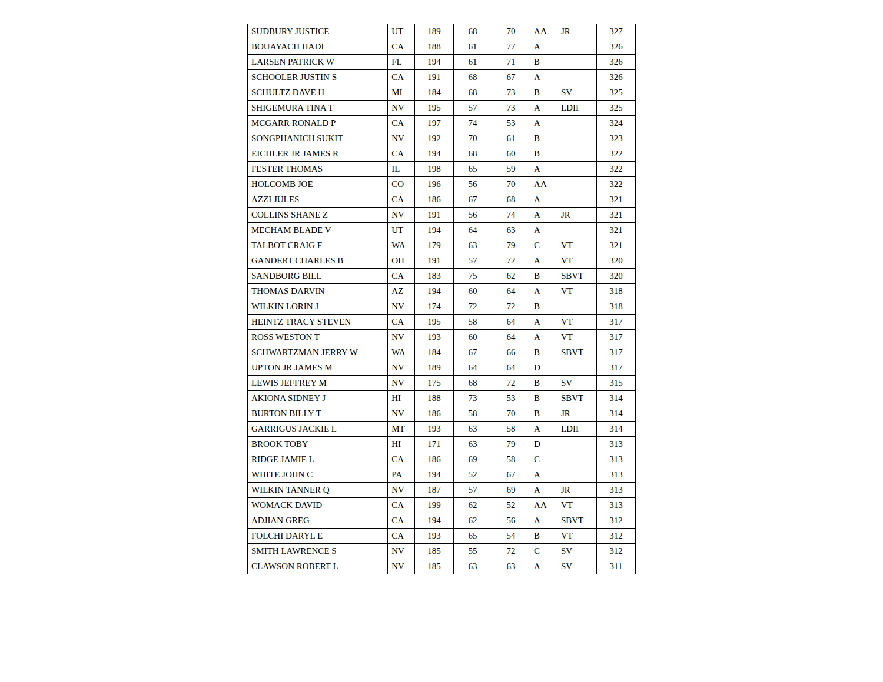| SUDBURY JUSTICE | UT | 189 | 68 | 70 | AA | JR | 327 |
| BOUAYACH HADI | CA | 188 | 61 | 77 | A | | 326 |
| LARSEN PATRICK W | FL | 194 | 61 | 71 | B | | 326 |
| SCHOOLER JUSTIN S | CA | 191 | 68 | 67 | A | | 326 |
| SCHULTZ DAVE H | MI | 184 | 68 | 73 | B | SV | 325 |
| SHIGEMURA TINA T | NV | 195 | 57 | 73 | A | LDII | 325 |
| MCGARR RONALD P | CA | 197 | 74 | 53 | A | | 324 |
| SONGPHANICH SUKIT | NV | 192 | 70 | 61 | B | | 323 |
| EICHLER JR JAMES R | CA | 194 | 68 | 60 | B | | 322 |
| FESTER THOMAS | IL | 198 | 65 | 59 | A | | 322 |
| HOLCOMB JOE | CO | 196 | 56 | 70 | AA | | 322 |
| AZZI JULES | CA | 186 | 67 | 68 | A | | 321 |
| COLLINS SHANE Z | NV | 191 | 56 | 74 | A | JR | 321 |
| MECHAM BLADE V | UT | 194 | 64 | 63 | A | | 321 |
| TALBOT CRAIG F | WA | 179 | 63 | 79 | C | VT | 321 |
| GANDERT CHARLES B | OH | 191 | 57 | 72 | A | VT | 320 |
| SANDBORG BILL | CA | 183 | 75 | 62 | B | SBVT | 320 |
| THOMAS DARVIN | AZ | 194 | 60 | 64 | A | VT | 318 |
| WILKIN LORIN J | NV | 174 | 72 | 72 | B | | 318 |
| HEINTZ TRACY STEVEN | CA | 195 | 58 | 64 | A | VT | 317 |
| ROSS WESTON T | NV | 193 | 60 | 64 | A | VT | 317 |
| SCHWARTZMAN JERRY W | WA | 184 | 67 | 66 | B | SBVT | 317 |
| UPTON JR JAMES M | NV | 189 | 64 | 64 | D | | 317 |
| LEWIS JEFFREY M | NV | 175 | 68 | 72 | B | SV | 315 |
| AKIONA SIDNEY J | HI | 188 | 73 | 53 | B | SBVT | 314 |
| BURTON BILLY T | NV | 186 | 58 | 70 | B | JR | 314 |
| GARRIGUS JACKIE L | MT | 193 | 63 | 58 | A | LDII | 314 |
| BROOK TOBY | HI | 171 | 63 | 79 | D | | 313 |
| RIDGE JAMIE L | CA | 186 | 69 | 58 | C | | 313 |
| WHITE JOHN C | PA | 194 | 52 | 67 | A | | 313 |
| WILKIN TANNER Q | NV | 187 | 57 | 69 | A | JR | 313 |
| WOMACK DAVID | CA | 199 | 62 | 52 | AA | VT | 313 |
| ADJIAN GREG | CA | 194 | 62 | 56 | A | SBVT | 312 |
| FOLCHI DARYL E | CA | 193 | 65 | 54 | B | VT | 312 |
| SMITH LAWRENCE S | NV | 185 | 55 | 72 | C | SV | 312 |
| CLAWSON ROBERT L | NV | 185 | 63 | 63 | A | SV | 311 |